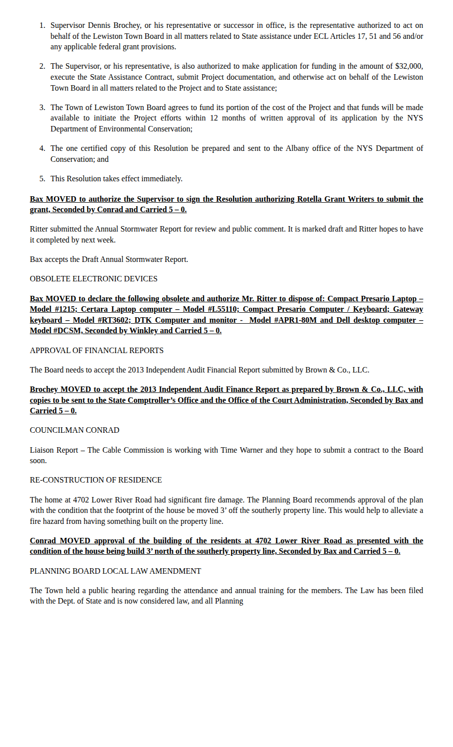Supervisor Dennis Brochey, or his representative or successor in office, is the representative authorized to act on behalf of the Lewiston Town Board in all matters related to State assistance under ECL Articles 17, 51 and 56 and/or any applicable federal grant provisions.
The Supervisor, or his representative, is also authorized to make application for funding in the amount of $32,000, execute the State Assistance Contract, submit Project documentation, and otherwise act on behalf of the Lewiston Town Board in all matters related to the Project and to State assistance;
The Town of Lewiston Town Board agrees to fund its portion of the cost of the Project and that funds will be made available to initiate the Project efforts within 12 months of written approval of its application by the NYS Department of Environmental Conservation;
The one certified copy of this Resolution be prepared and sent to the Albany office of the NYS Department of Conservation; and
This Resolution takes effect immediately.
Bax MOVED to authorize the Supervisor to sign the Resolution authorizing Rotella Grant Writers to submit the grant, Seconded by Conrad and Carried 5 – 0.
Ritter submitted the Annual Stormwater Report for review and public comment. It is marked draft and Ritter hopes to have it completed by next week.
Bax accepts the Draft Annual Stormwater Report.
OBSOLETE ELECTRONIC DEVICES
Bax MOVED to declare the following obsolete and authorize Mr. Ritter to dispose of: Compact Presario Laptop – Model #1215; Certara Laptop computer – Model #L55110; Compact Presario Computer / Keyboard; Gateway keyboard – Model #RT3602; DTK Computer and monitor - Model #APR1-80M and Dell desktop computer – Model #DCSM, Seconded by Winkley and Carried 5 – 0.
APPROVAL OF FINANCIAL REPORTS
The Board needs to accept the 2013 Independent Audit Financial Report submitted by Brown & Co., LLC.
Brochey MOVED to accept the 2013 Independent Audit Finance Report as prepared by Brown & Co., LLC, with copies to be sent to the State Comptroller’s Office and the Office of the Court Administration, Seconded by Bax and Carried 5 – 0.
COUNCILMAN CONRAD
Liaison Report – The Cable Commission is working with Time Warner and they hope to submit a contract to the Board soon.
RE-CONSTRUCTION OF RESIDENCE
The home at 4702 Lower River Road had significant fire damage. The Planning Board recommends approval of the plan with the condition that the footprint of the house be moved 3’ off the southerly property line. This would help to alleviate a fire hazard from having something built on the property line.
Conrad MOVED approval of the building of the residents at 4702 Lower River Road as presented with the condition of the house being build 3’ north of the southerly property line, Seconded by Bax and Carried 5 – 0.
PLANNING BOARD LOCAL LAW AMENDMENT
The Town held a public hearing regarding the attendance and annual training for the members. The Law has been filed with the Dept. of State and is now considered law, and all Planning